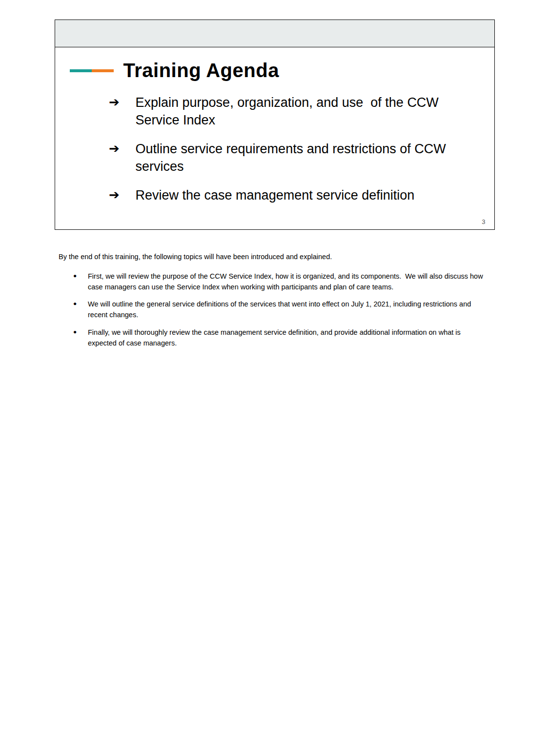Training Agenda
Explain purpose, organization, and use of the CCW Service Index
Outline service requirements and restrictions of CCW services
Review the case management service definition
3
By the end of this training, the following topics will have been introduced and explained.
First, we will review the purpose of the CCW Service Index, how it is organized, and its components. We will also discuss how case managers can use the Service Index when working with participants and plan of care teams.
We will outline the general service definitions of the services that went into effect on July 1, 2021, including restrictions and recent changes.
Finally, we will thoroughly review the case management service definition, and provide additional information on what is expected of case managers.